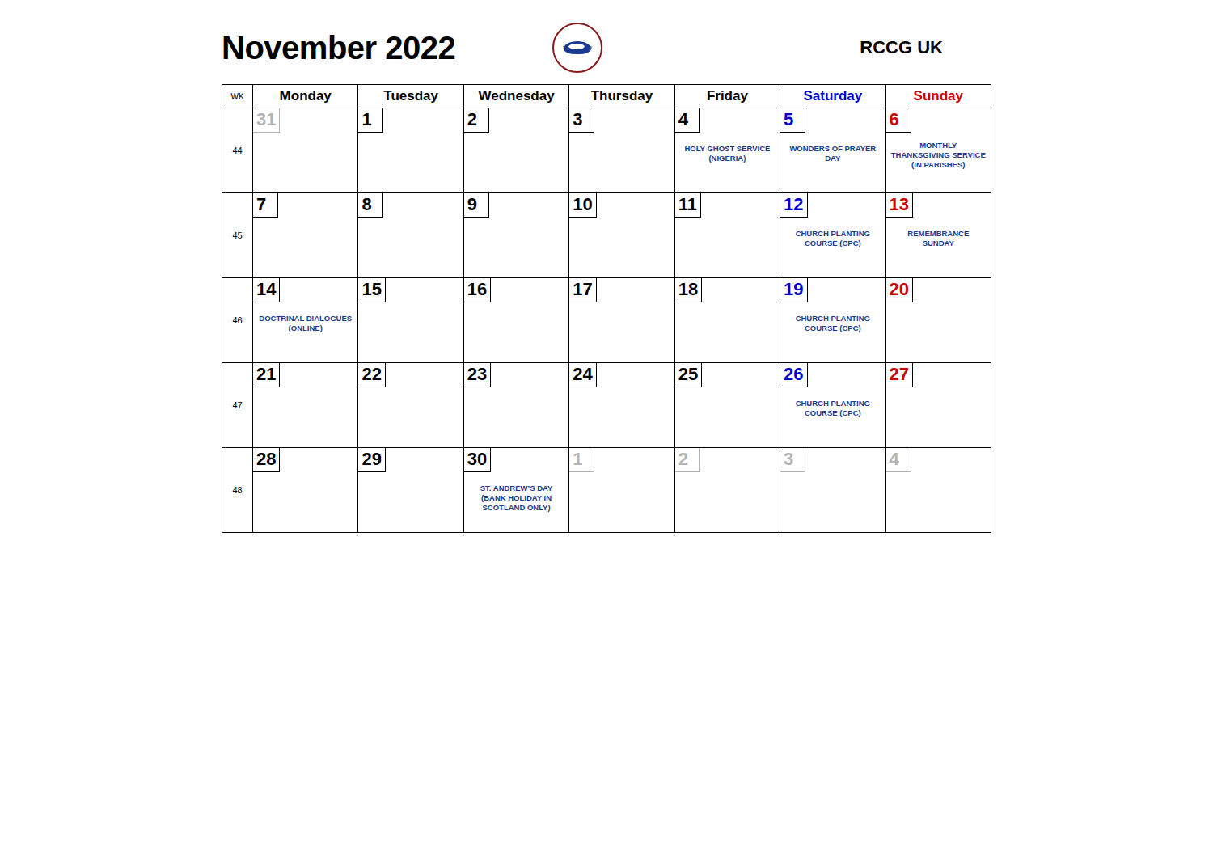November 2022
THE REDEEMED CHRISTIAN CHURCH OF GOD
RCCG UK
| WK | Monday | Tuesday | Wednesday | Thursday | Friday | Saturday | Sunday |
| --- | --- | --- | --- | --- | --- | --- | --- |
| 44 | 31 | 1 | 2 | 3 | 4 Holy Ghost Service (Nigeria) | 5 Wonders of Prayer Day | 6 Monthly Thanksgiving Service (In Parishes) |
| 45 | 7 | 8 | 9 | 10 | 11 | 12 Church Planting Course (CPC) | 13 Remembrance Sunday |
| 46 | 14 Doctrinal Dialogues (Online) | 15 | 16 | 17 | 18 | 19 Church Planting Course (CPC) | 20 |
| 47 | 21 | 22 | 23 | 24 | 25 | 26 Church Planting Course (CPC) | 27 |
| 48 | 28 | 29 | 30 St. Andrew’s Day (Bank Holiday in Scotland only) | 1 | 2 | 3 | 4 |